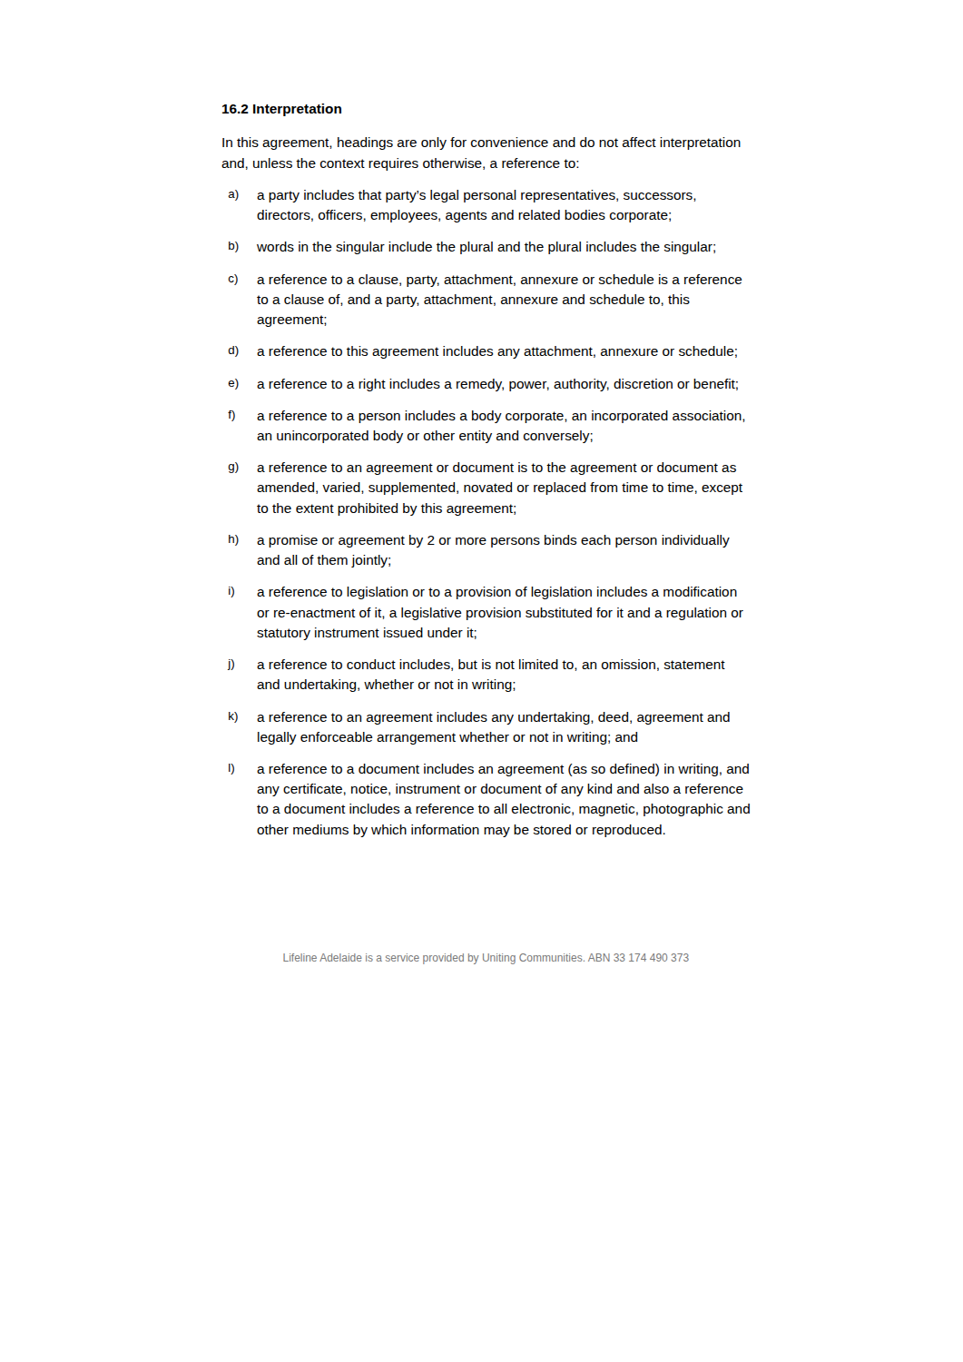16.2 Interpretation
In this agreement, headings are only for convenience and do not affect interpretation and, unless the context requires otherwise, a reference to:
a party includes that party’s legal personal representatives, successors, directors, officers, employees, agents and related bodies corporate;
words in the singular include the plural and the plural includes the singular;
a reference to a clause, party, attachment, annexure or schedule is a reference to a clause of, and a party, attachment, annexure and schedule to, this agreement;
a reference to this agreement includes any attachment, annexure or schedule;
a reference to a right includes a remedy, power, authority, discretion or benefit;
a reference to a person includes a body corporate, an incorporated association, an unincorporated body or other entity and conversely;
a reference to an agreement or document is to the agreement or document as amended, varied, supplemented, novated or replaced from time to time, except to the extent prohibited by this agreement;
a promise or agreement by 2 or more persons binds each person individually and all of them jointly;
a reference to legislation or to a provision of legislation includes a modification or re-enactment of it, a legislative provision substituted for it and a regulation or statutory instrument issued under it;
a reference to conduct includes, but is not limited to, an omission, statement and undertaking, whether or not in writing;
a reference to an agreement includes any undertaking, deed, agreement and legally enforceable arrangement whether or not in writing; and
a reference to a document includes an agreement (as so defined) in writing, and any certificate, notice, instrument or document of any kind and also a reference to a document includes a reference to all electronic, magnetic, photographic and other mediums by which information may be stored or reproduced.
Lifeline Adelaide is a service provided by Uniting Communities. ABN 33 174 490 373